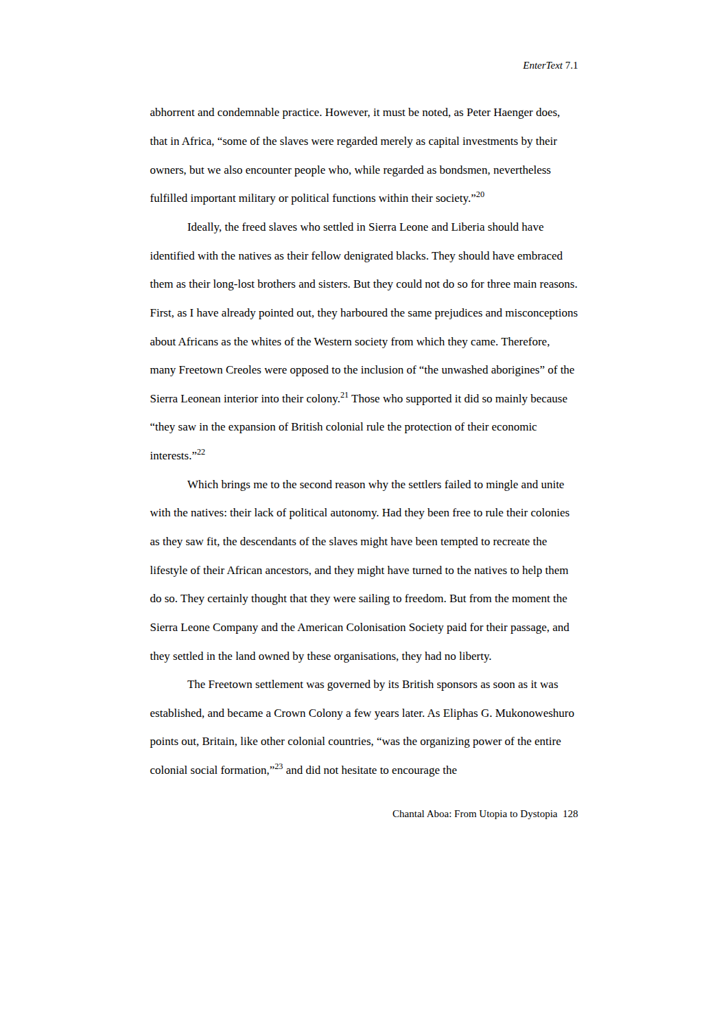EnterText 7.1
abhorrent and condemnable practice. However, it must be noted, as Peter Haenger does, that in Africa, “some of the slaves were regarded merely as capital investments by their owners, but we also encounter people who, while regarded as bondsmen, nevertheless fulfilled important military or political functions within their society.”20
Ideally, the freed slaves who settled in Sierra Leone and Liberia should have identified with the natives as their fellow denigrated blacks. They should have embraced them as their long-lost brothers and sisters. But they could not do so for three main reasons. First, as I have already pointed out, they harboured the same prejudices and misconceptions about Africans as the whites of the Western society from which they came. Therefore, many Freetown Creoles were opposed to the inclusion of “the unwashed aborigines” of the Sierra Leonean interior into their colony.21 Those who supported it did so mainly because “they saw in the expansion of British colonial rule the protection of their economic interests.”22
Which brings me to the second reason why the settlers failed to mingle and unite with the natives: their lack of political autonomy. Had they been free to rule their colonies as they saw fit, the descendants of the slaves might have been tempted to recreate the lifestyle of their African ancestors, and they might have turned to the natives to help them do so. They certainly thought that they were sailing to freedom. But from the moment the Sierra Leone Company and the American Colonisation Society paid for their passage, and they settled in the land owned by these organisations, they had no liberty.
The Freetown settlement was governed by its British sponsors as soon as it was established, and became a Crown Colony a few years later. As Eliphas G. Mukonoweshuro points out, Britain, like other colonial countries, “was the organizing power of the entire colonial social formation,”23 and did not hesitate to encourage the
Chantal Aboa: From Utopia to Dystopia 128